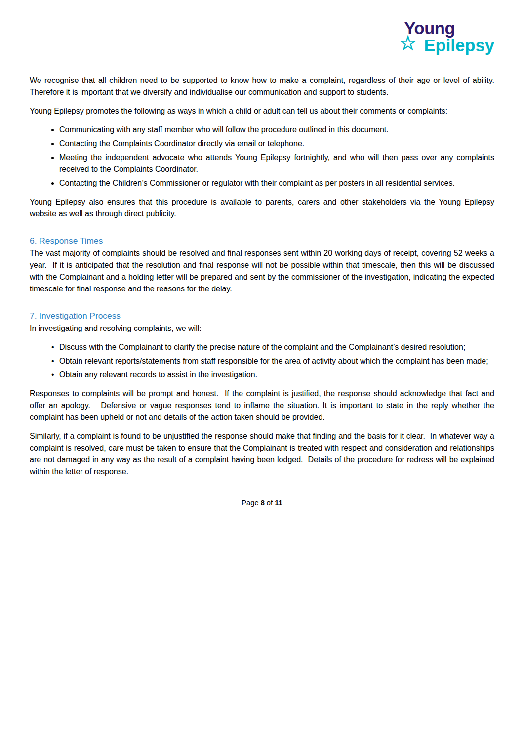☆ Young Epilepsy
We recognise that all children need to be supported to know how to make a complaint, regardless of their age or level of ability. Therefore it is important that we diversify and individualise our communication and support to students.
Young Epilepsy promotes the following as ways in which a child or adult can tell us about their comments or complaints:
Communicating with any staff member who will follow the procedure outlined in this document.
Contacting the Complaints Coordinator directly via email or telephone.
Meeting the independent advocate who attends Young Epilepsy fortnightly, and who will then pass over any complaints received to the Complaints Coordinator.
Contacting the Children’s Commissioner or regulator with their complaint as per posters in all residential services.
Young Epilepsy also ensures that this procedure is available to parents, carers and other stakeholders via the Young Epilepsy website as well as through direct publicity.
6. Response Times
The vast majority of complaints should be resolved and final responses sent within 20 working days of receipt, covering 52 weeks a year. If it is anticipated that the resolution and final response will not be possible within that timescale, then this will be discussed with the Complainant and a holding letter will be prepared and sent by the commissioner of the investigation, indicating the expected timescale for final response and the reasons for the delay.
7. Investigation Process
In investigating and resolving complaints, we will:
Discuss with the Complainant to clarify the precise nature of the complaint and the Complainant’s desired resolution;
Obtain relevant reports/statements from staff responsible for the area of activity about which the complaint has been made;
Obtain any relevant records to assist in the investigation.
Responses to complaints will be prompt and honest. If the complaint is justified, the response should acknowledge that fact and offer an apology. Defensive or vague responses tend to inflame the situation. It is important to state in the reply whether the complaint has been upheld or not and details of the action taken should be provided.
Similarly, if a complaint is found to be unjustified the response should make that finding and the basis for it clear. In whatever way a complaint is resolved, care must be taken to ensure that the Complainant is treated with respect and consideration and relationships are not damaged in any way as the result of a complaint having been lodged. Details of the procedure for redress will be explained within the letter of response.
Page 8 of 11